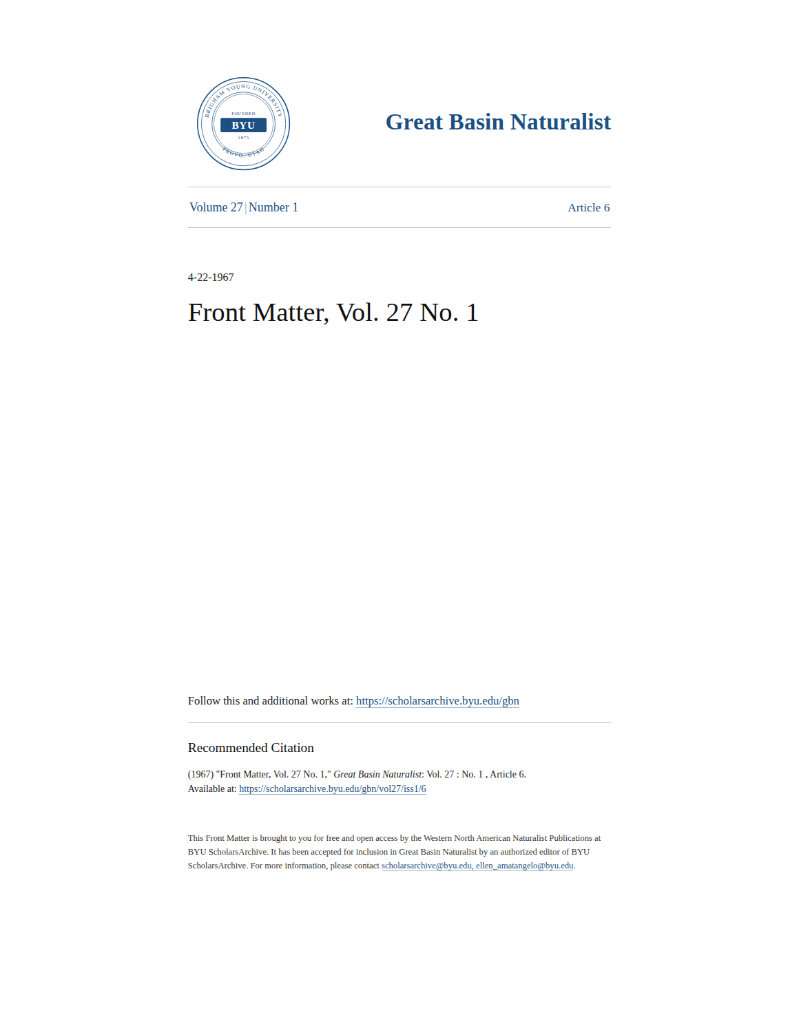BRIGHAM YOUNG UNIVERSITY PROVO, UTAH FOUNDED BYU 1875
Great Basin Naturalist
Volume 27|Number 1
Article 6
4-22-1967
Front Matter, Vol. 27 No. 1
Follow this and additional works at: https://scholarsarchive.byu.edu/gbn
Recommended Citation
(1967) "Front Matter, Vol. 27 No. 1," Great Basin Naturalist: Vol. 27 : No. 1 , Article 6.
Available at: https://scholarsarchive.byu.edu/gbn/vol27/iss1/6
This Front Matter is brought to you for free and open access by the Western North American Naturalist Publications at BYU ScholarsArchive. It has been accepted for inclusion in Great Basin Naturalist by an authorized editor of BYU ScholarsArchive. For more information, please contact scholarsarchive@byu.edu, ellen_amatangelo@byu.edu.